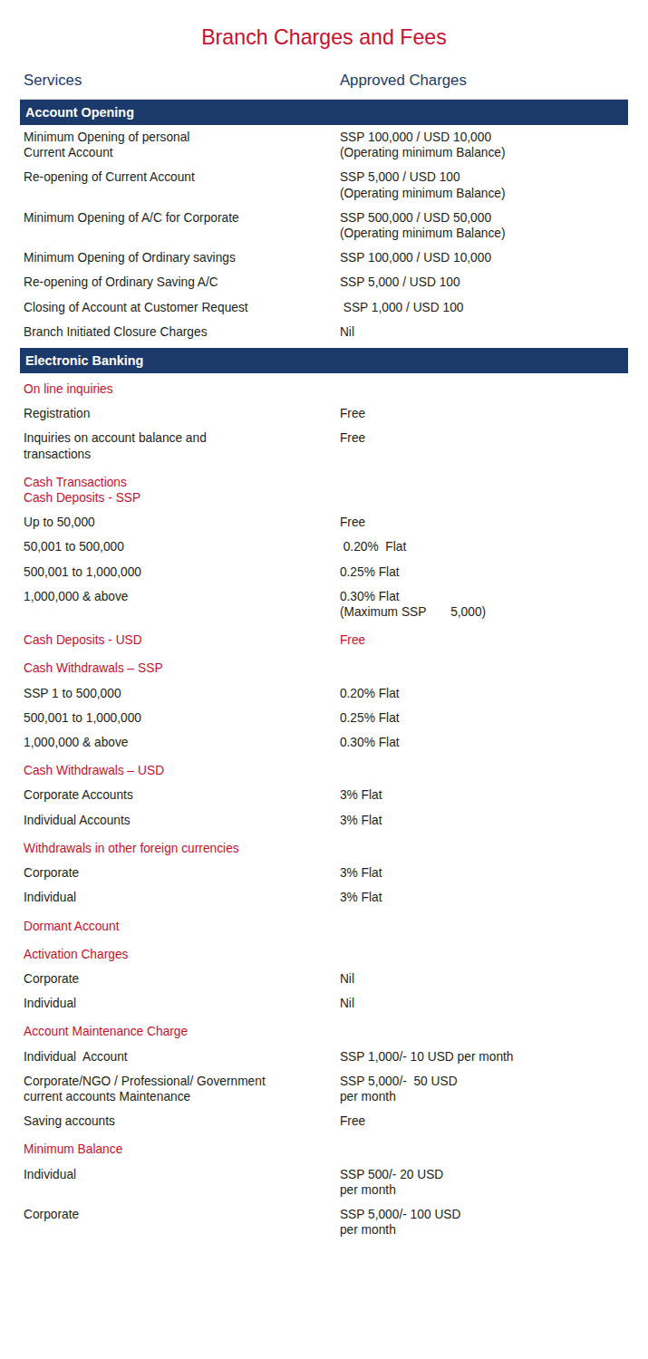Branch Charges and Fees
| Services | Approved Charges |
| --- | --- |
| Account Opening |
| Minimum Opening of personal Current Account | SSP 100,000 / USD 10,000 (Operating minimum Balance) |
| Re-opening of Current Account | SSP 5,000 / USD 100 (Operating minimum Balance) |
| Minimum Opening of A/C for Corporate | SSP 500,000 / USD 50,000 (Operating minimum Balance) |
| Minimum Opening of Ordinary savings | SSP 100,000 / USD 10,000 |
| Re-opening of Ordinary Saving A/C | SSP 5,000 / USD 100 |
| Closing of Account at Customer Request | SSP 1,000 / USD 100 |
| Branch Initiated Closure Charges | Nil |
| Electronic Banking |
| On line inquiries |
| Registration | Free |
| Inquiries on account balance and transactions | Free |
| Cash Transactions Cash Deposits - SSP | |
| Up to 50,000 | Free |
| 50,001 to 500,000 | 0.20% Flat |
| 500,001 to 1,000,000 | 0.25% Flat |
| 1,000,000 & above | 0.30% Flat (Maximum SSP 5,000) |
| Cash Deposits - USD | Free |
| Cash Withdrawals – SSP | |
| SSP 1 to 500,000 | 0.20% Flat |
| 500,001 to 1,000,000 | 0.25% Flat |
| 1,000,000 & above | 0.30% Flat |
| Cash Withdrawals – USD | |
| Corporate Accounts | 3% Flat |
| Individual Accounts | 3% Flat |
| Withdrawals in other foreign currencies | |
| Corporate | 3% Flat |
| Individual | 3% Flat |
| Dormant Account | |
| Activation Charges | |
| Corporate | Nil |
| Individual | Nil |
| Account Maintenance Charge | |
| Individual Account | SSP 1,000/- 10 USD per month |
| Corporate/NGO / Professional/ Government current accounts Maintenance | SSP 5,000/- 50 USD per month |
| Saving accounts | Free |
| Minimum Balance | |
| Individual | SSP 500/- 20 USD per month |
| Corporate | SSP 5,000/- 100 USD per month |